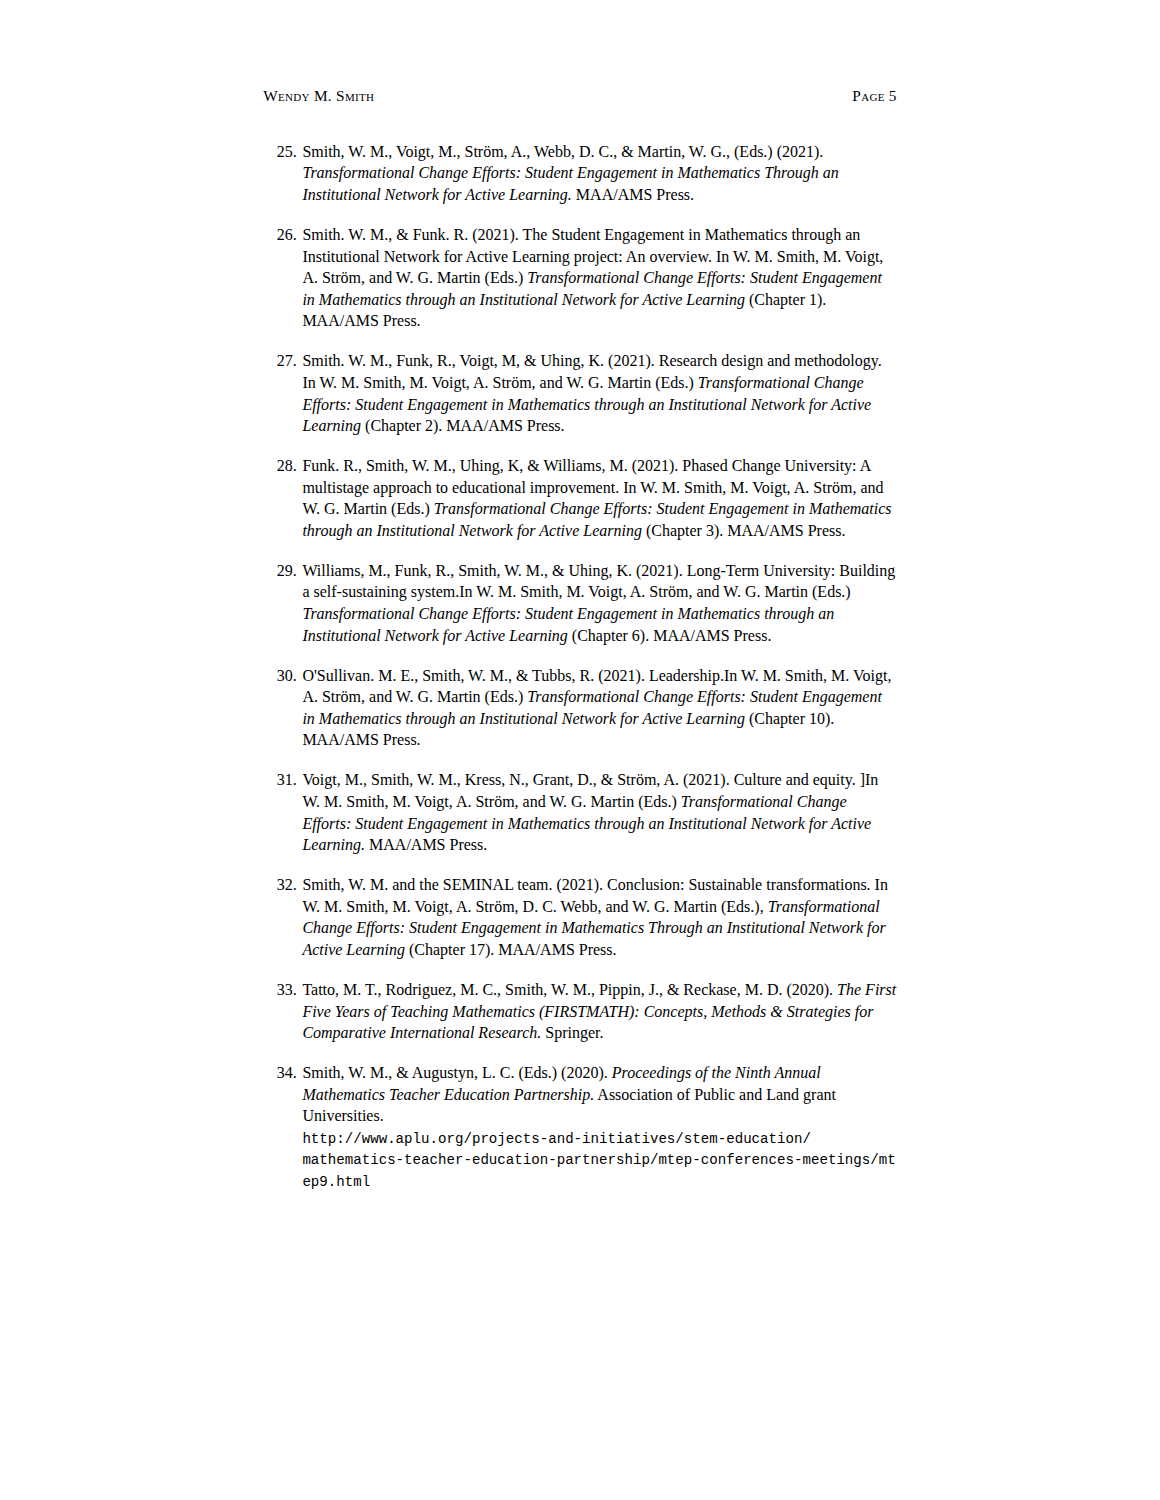Wendy M. Smith Page 5
25. Smith, W. M., Voigt, M., Ström, A., Webb, D. C., & Martin, W. G., (Eds.) (2021). Transformational Change Efforts: Student Engagement in Mathematics Through an Institutional Network for Active Learning. MAA/AMS Press.
26. Smith. W. M., & Funk. R. (2021). The Student Engagement in Mathematics through an Institutional Network for Active Learning project: An overview. In W. M. Smith, M. Voigt, A. Ström, and W. G. Martin (Eds.) Transformational Change Efforts: Student Engagement in Mathematics through an Institutional Network for Active Learning (Chapter 1). MAA/AMS Press.
27. Smith. W. M., Funk, R., Voigt, M, & Uhing, K. (2021). Research design and methodology. In W. M. Smith, M. Voigt, A. Ström, and W. G. Martin (Eds.) Transformational Change Efforts: Student Engagement in Mathematics through an Institutional Network for Active Learning (Chapter 2). MAA/AMS Press.
28. Funk. R., Smith, W. M., Uhing, K, & Williams, M. (2021). Phased Change University: A multistage approach to educational improvement. In W. M. Smith, M. Voigt, A. Ström, and W. G. Martin (Eds.) Transformational Change Efforts: Student Engagement in Mathematics through an Institutional Network for Active Learning (Chapter 3). MAA/AMS Press.
29. Williams, M., Funk, R., Smith, W. M., & Uhing, K. (2021). Long-Term University: Building a self-sustaining system.In W. M. Smith, M. Voigt, A. Ström, and W. G. Martin (Eds.) Transformational Change Efforts: Student Engagement in Mathematics through an Institutional Network for Active Learning (Chapter 6). MAA/AMS Press.
30. O'Sullivan. M. E., Smith, W. M., & Tubbs, R. (2021). Leadership.In W. M. Smith, M. Voigt, A. Ström, and W. G. Martin (Eds.) Transformational Change Efforts: Student Engagement in Mathematics through an Institutional Network for Active Learning (Chapter 10). MAA/AMS Press.
31. Voigt, M., Smith, W. M., Kress, N., Grant, D., & Ström, A. (2021). Culture and equity. ]In W. M. Smith, M. Voigt, A. Ström, and W. G. Martin (Eds.) Transformational Change Efforts: Student Engagement in Mathematics through an Institutional Network for Active Learning. MAA/AMS Press.
32. Smith, W. M. and the SEMINAL team. (2021). Conclusion: Sustainable transformations. In W. M. Smith, M. Voigt, A. Ström, D. C. Webb, and W. G. Martin (Eds.), Transformational Change Efforts: Student Engagement in Mathematics Through an Institutional Network for Active Learning (Chapter 17). MAA/AMS Press.
33. Tatto, M. T., Rodriguez, M. C., Smith, W. M., Pippin, J., & Reckase, M. D. (2020). The First Five Years of Teaching Mathematics (FIRSTMATH): Concepts, Methods & Strategies for Comparative International Research. Springer.
34. Smith, W. M., & Augustyn, L. C. (Eds.) (2020). Proceedings of the Ninth Annual Mathematics Teacher Education Partnership. Association of Public and Land grant Universities.
http://www.aplu.org/projects-and-initiatives/stem-education/
mathematics-teacher-education-partnership/mtep-conferences-meetings/mtep9.html